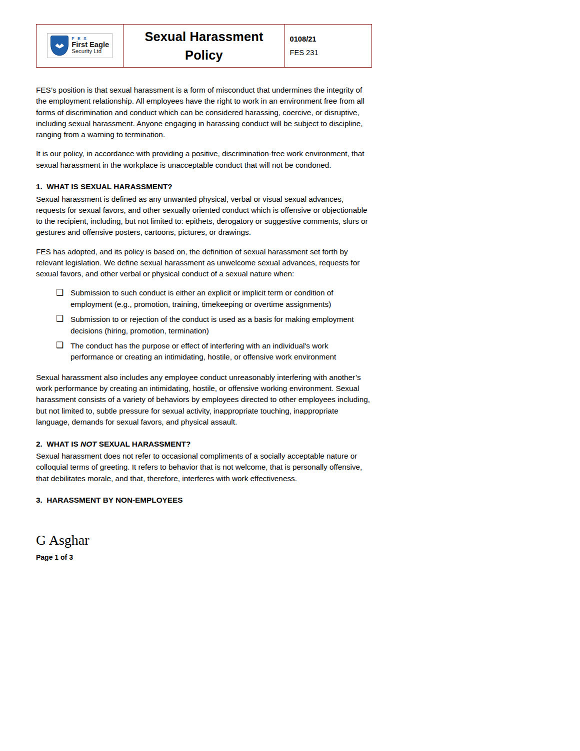| F E S First Eagle Security Ltd | Sexual Harassment Policy | 0108/21 FES 231 |
FES’s position is that sexual harassment is a form of misconduct that undermines the integrity of the employment relationship. All employees have the right to work in an environment free from all forms of discrimination and conduct which can be considered harassing, coercive, or disruptive, including sexual harassment. Anyone engaging in harassing conduct will be subject to discipline, ranging from a warning to termination.
It is our policy, in accordance with providing a positive, discrimination-free work environment, that sexual harassment in the workplace is unacceptable conduct that will not be condoned.
1. What is sexual harassment?
Sexual harassment is defined as any unwanted physical, verbal or visual sexual advances, requests for sexual favors, and other sexually oriented conduct which is offensive or objectionable to the recipient, including, but not limited to: epithets, derogatory or suggestive comments, slurs or gestures and offensive posters, cartoons, pictures, or drawings.
FES has adopted, and its policy is based on, the definition of sexual harassment set forth by relevant legislation. We define sexual harassment as unwelcome sexual advances, requests for sexual favors, and other verbal or physical conduct of a sexual nature when:
Submission to such conduct is either an explicit or implicit term or condition of employment (e.g., promotion, training, timekeeping or overtime assignments)
Submission to or rejection of the conduct is used as a basis for making employment decisions (hiring, promotion, termination)
The conduct has the purpose or effect of interfering with an individual's work performance or creating an intimidating, hostile, or offensive work environment
Sexual harassment also includes any employee conduct unreasonably interfering with another’s work performance by creating an intimidating, hostile, or offensive working environment. Sexual harassment consists of a variety of behaviors by employees directed to other employees including, but not limited to, subtle pressure for sexual activity, inappropriate touching, inappropriate language, demands for sexual favors, and physical assault.
2. What is not sexual harassment?
Sexual harassment does not refer to occasional compliments of a socially acceptable nature or colloquial terms of greeting. It refers to behavior that is not welcome, that is personally offensive, that debilitates morale, and that, therefore, interferes with work effectiveness.
3. Harassment by non-employees
G Asghar
Page 1 of 3